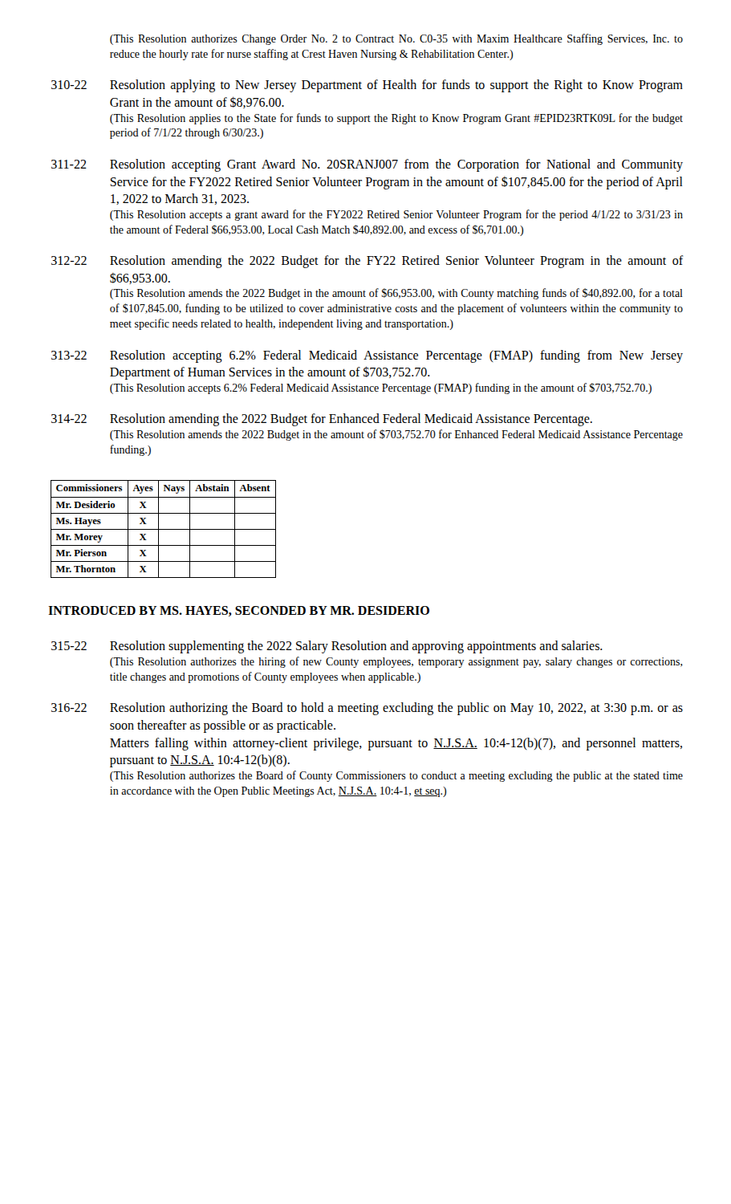(This Resolution authorizes Change Order No. 2 to Contract No. C0-35 with Maxim Healthcare Staffing Services, Inc. to reduce the hourly rate for nurse staffing at Crest Haven Nursing & Rehabilitation Center.)
310-22
Resolution applying to New Jersey Department of Health for funds to support the Right to Know Program Grant in the amount of $8,976.00.
(This Resolution applies to the State for funds to support the Right to Know Program Grant #EPID23RTK09L for the budget period of 7/1/22 through 6/30/23.)
311-22
Resolution accepting Grant Award No. 20SRANJ007 from the Corporation for National and Community Service for the FY2022 Retired Senior Volunteer Program in the amount of $107,845.00 for the period of April 1, 2022 to March 31, 2023.
(This Resolution accepts a grant award for the FY2022 Retired Senior Volunteer Program for the period 4/1/22 to 3/31/23 in the amount of Federal $66,953.00, Local Cash Match $40,892.00, and excess of $6,701.00.)
312-22
Resolution amending the 2022 Budget for the FY22 Retired Senior Volunteer Program in the amount of $66,953.00.
(This Resolution amends the 2022 Budget in the amount of $66,953.00, with County matching funds of $40,892.00, for a total of $107,845.00, funding to be utilized to cover administrative costs and the placement of volunteers within the community to meet specific needs related to health, independent living and transportation.)
313-22
Resolution accepting 6.2% Federal Medicaid Assistance Percentage (FMAP) funding from New Jersey Department of Human Services in the amount of $703,752.70.
(This Resolution accepts 6.2% Federal Medicaid Assistance Percentage (FMAP) funding in the amount of $703,752.70.)
314-22
Resolution amending the 2022 Budget for Enhanced Federal Medicaid Assistance Percentage.
(This Resolution amends the 2022 Budget in the amount of $703,752.70 for Enhanced Federal Medicaid Assistance Percentage funding.)
| Commissioners | Ayes | Nays | Abstain | Absent |
| --- | --- | --- | --- | --- |
| Mr. Desiderio | X | | | |
| Ms. Hayes | X | | | |
| Mr. Morey | X | | | |
| Mr. Pierson | X | | | |
| Mr. Thornton | X | | | |
INTRODUCED BY MS. HAYES, SECONDED BY MR. DESIDERIO
315-22
Resolution supplementing the 2022 Salary Resolution and approving appointments and salaries.
(This Resolution authorizes the hiring of new County employees, temporary assignment pay, salary changes or corrections, title changes and promotions of County employees when applicable.)
316-22
Resolution authorizing the Board to hold a meeting excluding the public on May 10, 2022, at 3:30 p.m. or as soon thereafter as possible or as practicable.
Matters falling within attorney-client privilege, pursuant to N.J.S.A. 10:4-12(b)(7), and personnel matters, pursuant to N.J.S.A. 10:4-12(b)(8).
(This Resolution authorizes the Board of County Commissioners to conduct a meeting excluding the public at the stated time in accordance with the Open Public Meetings Act, N.J.S.A. 10:4-1, et seq.)